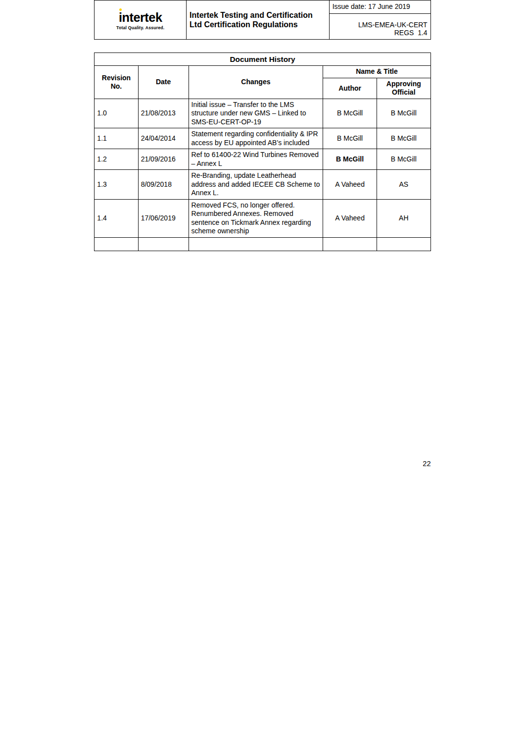| intertek Total Quality. Assured. | Intertek Testing and Certification Ltd Certification Regulations | Issue date: 17 June 2019 |
| LMS-EMEA-UK-CERT REGS 1.4 |
| Document History |
| Revision No. | Date | Changes | Name & Title |
| Author | Approving Official |
| 1.0 | 21/08/2013 | Initial issue – Transfer to the LMS structure under new GMS – Linked to SMS-EU-CERT-OP-19 | B McGill | B McGill |
| 1.1 | 24/04/2014 | Statement regarding confidentiality & IPR access by EU appointed AB’s included | B McGill | B McGill |
| 1.2 | 21/09/2016 | Ref to 61400-22 Wind Turbines Removed – Annex L | B McGill | B McGill |
| 1.3 | 8/09/2018 | Re-Branding, update Leatherhead address and added IECEE CB Scheme to Annex L. | A Vaheed | AS |
| 1.4 | 17/06/2019 | Removed FCS, no longer offered. Renumbered Annexes. Removed sentence on Tickmark Annex regarding scheme ownership | A Vaheed | AH |
22